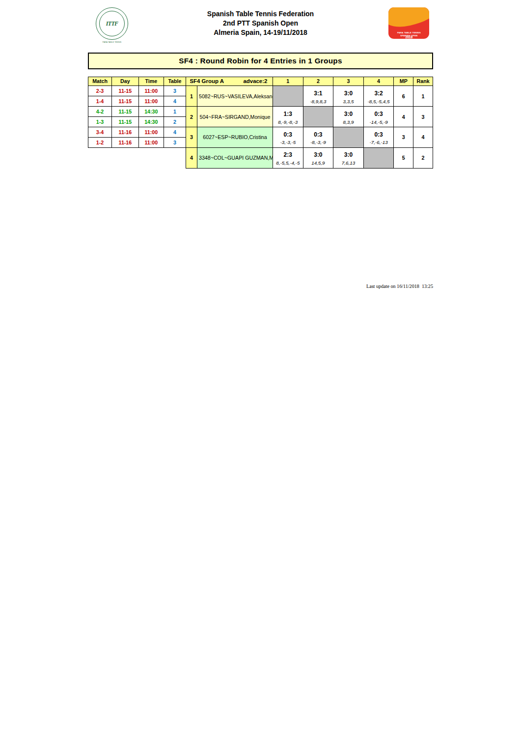ITTF
Para Table Tennis
Spanish Table Tennis Federation
2nd PTT Spanish Open
Almeria Spain, 14-19/11/2018
PARA TABLE TENNIS
SPANISH OPEN
2018
SF4 : Round Robin for 4 Entries in 1 Groups
| Match | Day | Time | Table | SF4 Group A advace:2 | 1 | 2 | 3 | 4 | MP | Rank |
| --- | --- | --- | --- | --- | --- | --- | --- | --- | --- | --- |
| 2-3 | 11-15 | 11:00 | 3 | 1 | 5082~RUS~VASILEVA,Aleksandra | | 3:1 -8,9,8,3 | 3:0 3,3,5 | 3:2 -8,5,-5,4,5 | 6 | 1 |
| 1-4 | 11-15 | 11:00 | 4 |
| 4-2 | 11-15 | 14:30 | 1 | 2 | 504~FRA~SIRGAND,Monique | 1:3 8,-9,-8,-3 | | 3:0 8,3,9 | 0:3 -14,-5,-9 | 4 | 3 |
| 1-3 | 11-15 | 14:30 | 2 |
| 3-4 | 11-16 | 11:00 | 4 | 3 | 6027~ESP~RUBIO,Cristina | 0:3 -3,-3,-5 | 0:3 -8,-3,-9 | | 0:3 -7,-6,-13 | 3 | 4 |
| 1-2 | 11-16 | 11:00 | 3 |
| | | | | 4 | 3348~COL~GUAPI GUZMAN,Manuela | 2:3 8,-5,5,-4,-5 | 3:0 14,5,9 | 3:0 7,6,13 | | 5 | 2 |
Last update on 16/11/2018 13:25